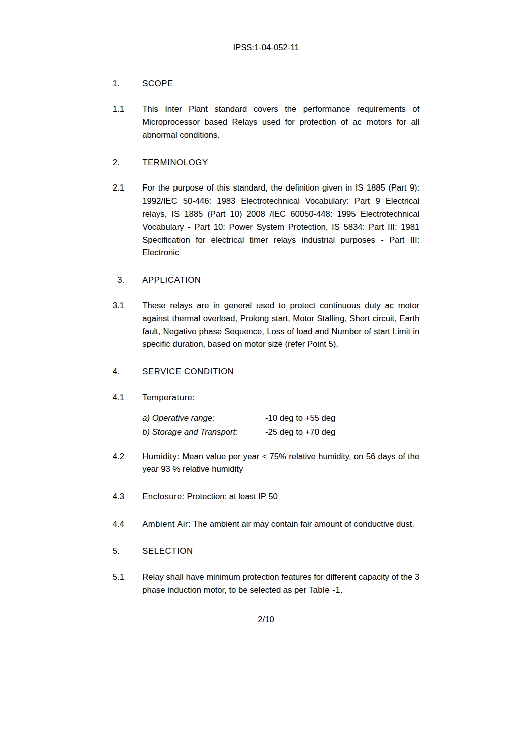IPSS:1-04-052-11
1.
SCOPE
1.1
This Inter Plant standard covers the performance requirements of Microprocessor based Relays used for protection of ac motors for all abnormal conditions.
2.
TERMINOLOGY
2.1
For the purpose of this standard, the definition given in IS 1885 (Part 9): 1992/IEC 50-446: 1983 Electrotechnical Vocabulary: Part 9 Electrical relays, IS 1885 (Part 10) 2008 /IEC 60050-448: 1995 Electrotechnical Vocabulary - Part 10: Power System Protection, IS 5834: Part III: 1981 Specification for electrical timer relays industrial purposes - Part III: Electronic
3.
APPLICATION
3.1
These relays are in general used to protect continuous duty ac motor against thermal overload, Prolong start, Motor Stalling, Short circuit, Earth fault, Negative phase Sequence, Loss of load and Number of start Limit in specific duration, based on motor size (refer Point 5).
4.
SERVICE CONDITION
4.1
Temperature:
a) Operative range:-10 deg to +55 deg
b) Storage and Transport:-25 deg to +70 deg
4.2
Humidity: Mean value per year < 75% relative humidity, on 56 days of the year 93 % relative humidity
4.3
Enclosure: Protection: at least IP 50
4.4
Ambient Air: The ambient air may contain fair amount of conductive dust.
5.
SELECTION
5.1
Relay shall have minimum protection features for different capacity of the 3 phase induction motor, to be selected as per Table -1.
2/10